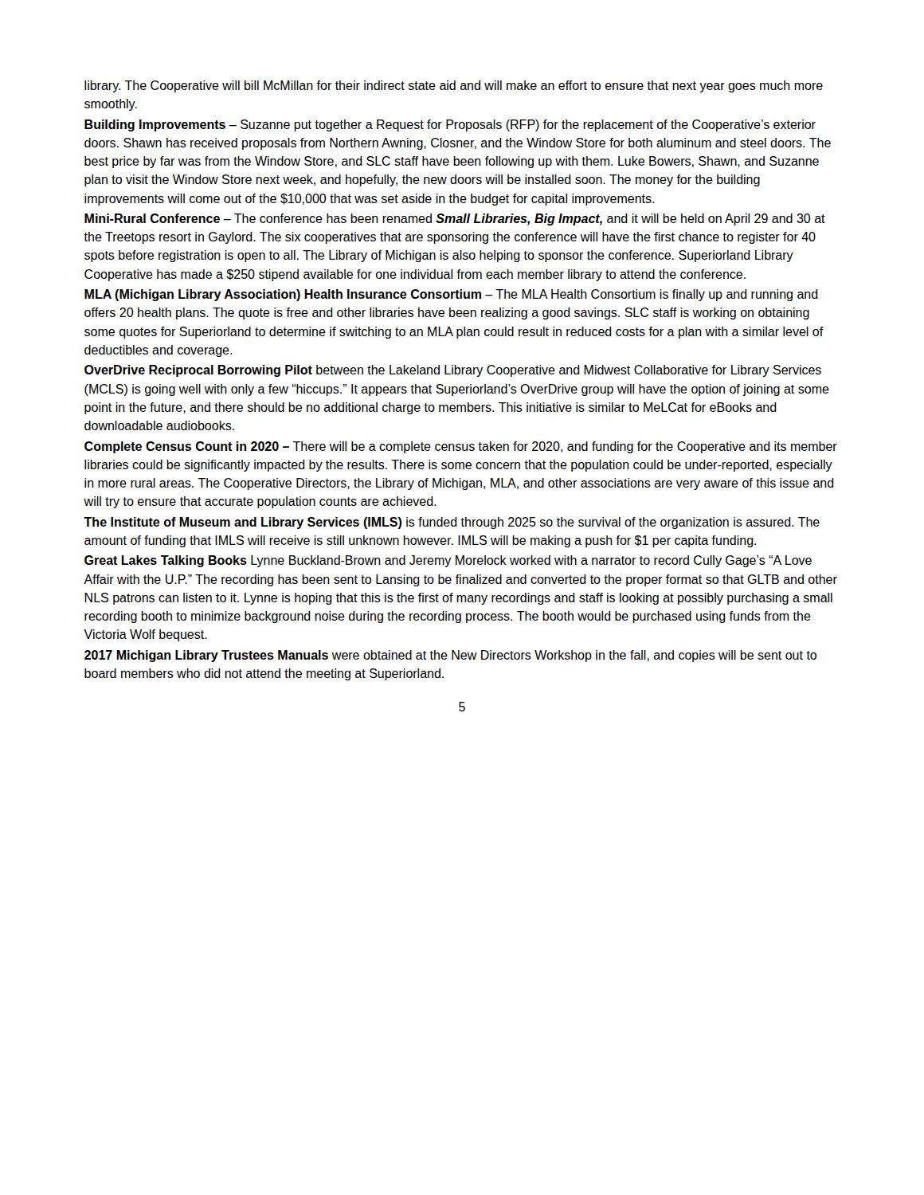library. The Cooperative will bill McMillan for their indirect state aid and will make an effort to ensure that next year goes much more smoothly.
Building Improvements – Suzanne put together a Request for Proposals (RFP) for the replacement of the Cooperative’s exterior doors. Shawn has received proposals from Northern Awning, Closner, and the Window Store for both aluminum and steel doors. The best price by far was from the Window Store, and SLC staff have been following up with them. Luke Bowers, Shawn, and Suzanne plan to visit the Window Store next week, and hopefully, the new doors will be installed soon. The money for the building improvements will come out of the $10,000 that was set aside in the budget for capital improvements.
Mini-Rural Conference – The conference has been renamed Small Libraries, Big Impact, and it will be held on April 29 and 30 at the Treetops resort in Gaylord. The six cooperatives that are sponsoring the conference will have the first chance to register for 40 spots before registration is open to all. The Library of Michigan is also helping to sponsor the conference. Superiorland Library Cooperative has made a $250 stipend available for one individual from each member library to attend the conference.
MLA (Michigan Library Association) Health Insurance Consortium – The MLA Health Consortium is finally up and running and offers 20 health plans. The quote is free and other libraries have been realizing a good savings. SLC staff is working on obtaining some quotes for Superiorland to determine if switching to an MLA plan could result in reduced costs for a plan with a similar level of deductibles and coverage.
OverDrive Reciprocal Borrowing Pilot between the Lakeland Library Cooperative and Midwest Collaborative for Library Services (MCLS) is going well with only a few “hiccups.” It appears that Superiorland’s OverDrive group will have the option of joining at some point in the future, and there should be no additional charge to members. This initiative is similar to MeLCat for eBooks and downloadable audiobooks.
Complete Census Count in 2020 – There will be a complete census taken for 2020, and funding for the Cooperative and its member libraries could be significantly impacted by the results. There is some concern that the population could be under-reported, especially in more rural areas. The Cooperative Directors, the Library of Michigan, MLA, and other associations are very aware of this issue and will try to ensure that accurate population counts are achieved.
The Institute of Museum and Library Services (IMLS) is funded through 2025 so the survival of the organization is assured. The amount of funding that IMLS will receive is still unknown however. IMLS will be making a push for $1 per capita funding.
Great Lakes Talking Books Lynne Buckland-Brown and Jeremy Morelock worked with a narrator to record Cully Gage’s “A Love Affair with the U.P.” The recording has been sent to Lansing to be finalized and converted to the proper format so that GLTB and other NLS patrons can listen to it. Lynne is hoping that this is the first of many recordings and staff is looking at possibly purchasing a small recording booth to minimize background noise during the recording process. The booth would be purchased using funds from the Victoria Wolf bequest.
2017 Michigan Library Trustees Manuals were obtained at the New Directors Workshop in the fall, and copies will be sent out to board members who did not attend the meeting at Superiorland.
5